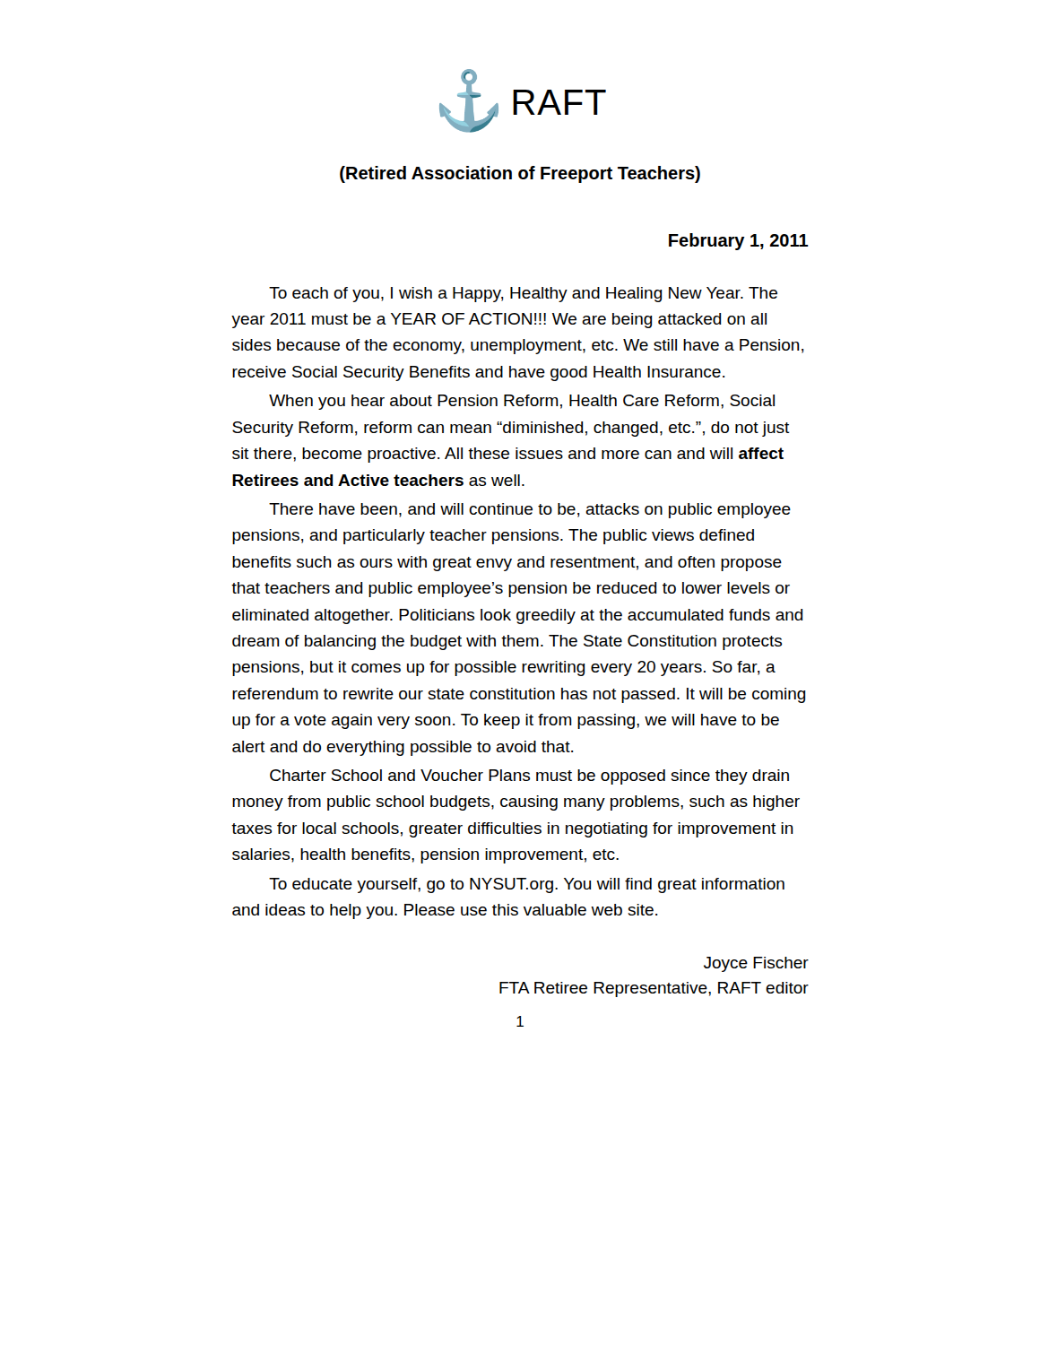⚓ RAFT
(Retired Association of Freeport Teachers)
February 1, 2011
To each of you, I wish a Happy, Healthy and Healing New Year. The year 2011 must be a YEAR OF ACTION!!! We are being attacked on all sides because of the economy, unemployment, etc. We still have a Pension, receive Social Security Benefits and have good Health Insurance.
When you hear about Pension Reform, Health Care Reform, Social Security Reform, reform can mean “diminished, changed, etc.”, do not just sit there, become proactive. All these issues and more can and will affect Retirees and Active teachers as well.
There have been, and will continue to be, attacks on public employee pensions, and particularly teacher pensions. The public views defined benefits such as ours with great envy and resentment, and often propose that teachers and public employee’s pension be reduced to lower levels or eliminated altogether. Politicians look greedily at the accumulated funds and dream of balancing the budget with them. The State Constitution protects pensions, but it comes up for possible rewriting every 20 years. So far, a referendum to rewrite our state constitution has not passed. It will be coming up for a vote again very soon. To keep it from passing, we will have to be alert and do everything possible to avoid that.
Charter School and Voucher Plans must be opposed since they drain money from public school budgets, causing many problems, such as higher taxes for local schools, greater difficulties in negotiating for improvement in salaries, health benefits, pension improvement, etc.
To educate yourself, go to NYSUT.org. You will find great information and ideas to help you. Please use this valuable web site.
Joyce Fischer
FTA Retiree Representative, RAFT editor
1